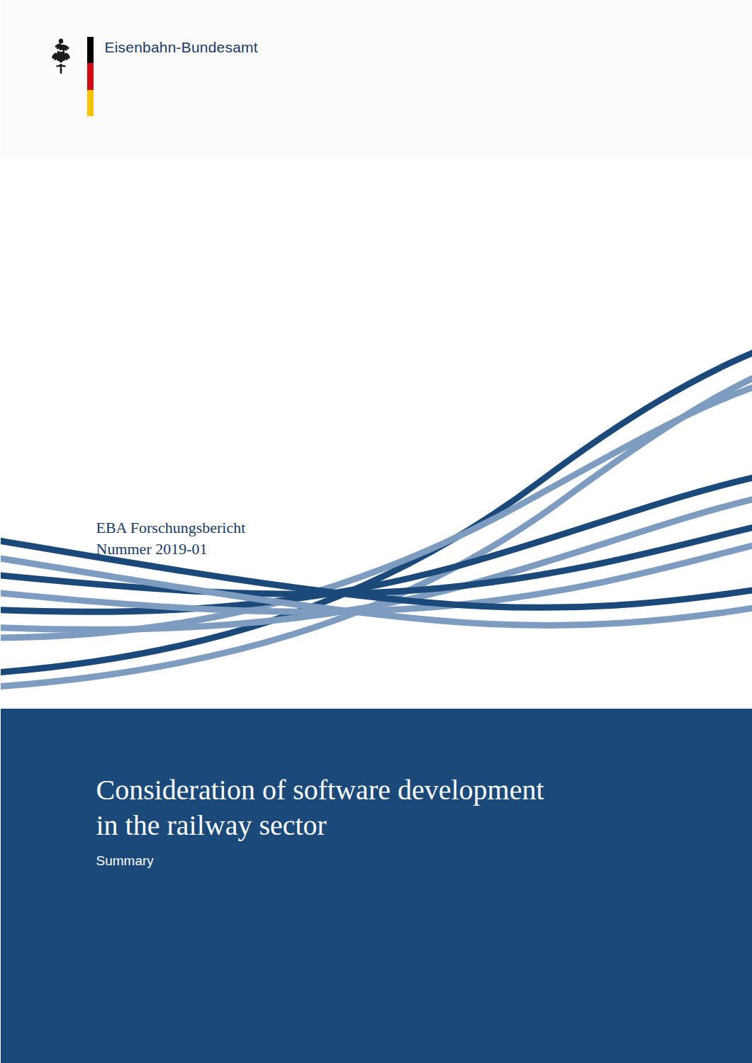Eisenbahn-Bundesamt
EBA Forschungsbericht
Nummer 2019-01
Consideration of software development
in the railway sector
Summary